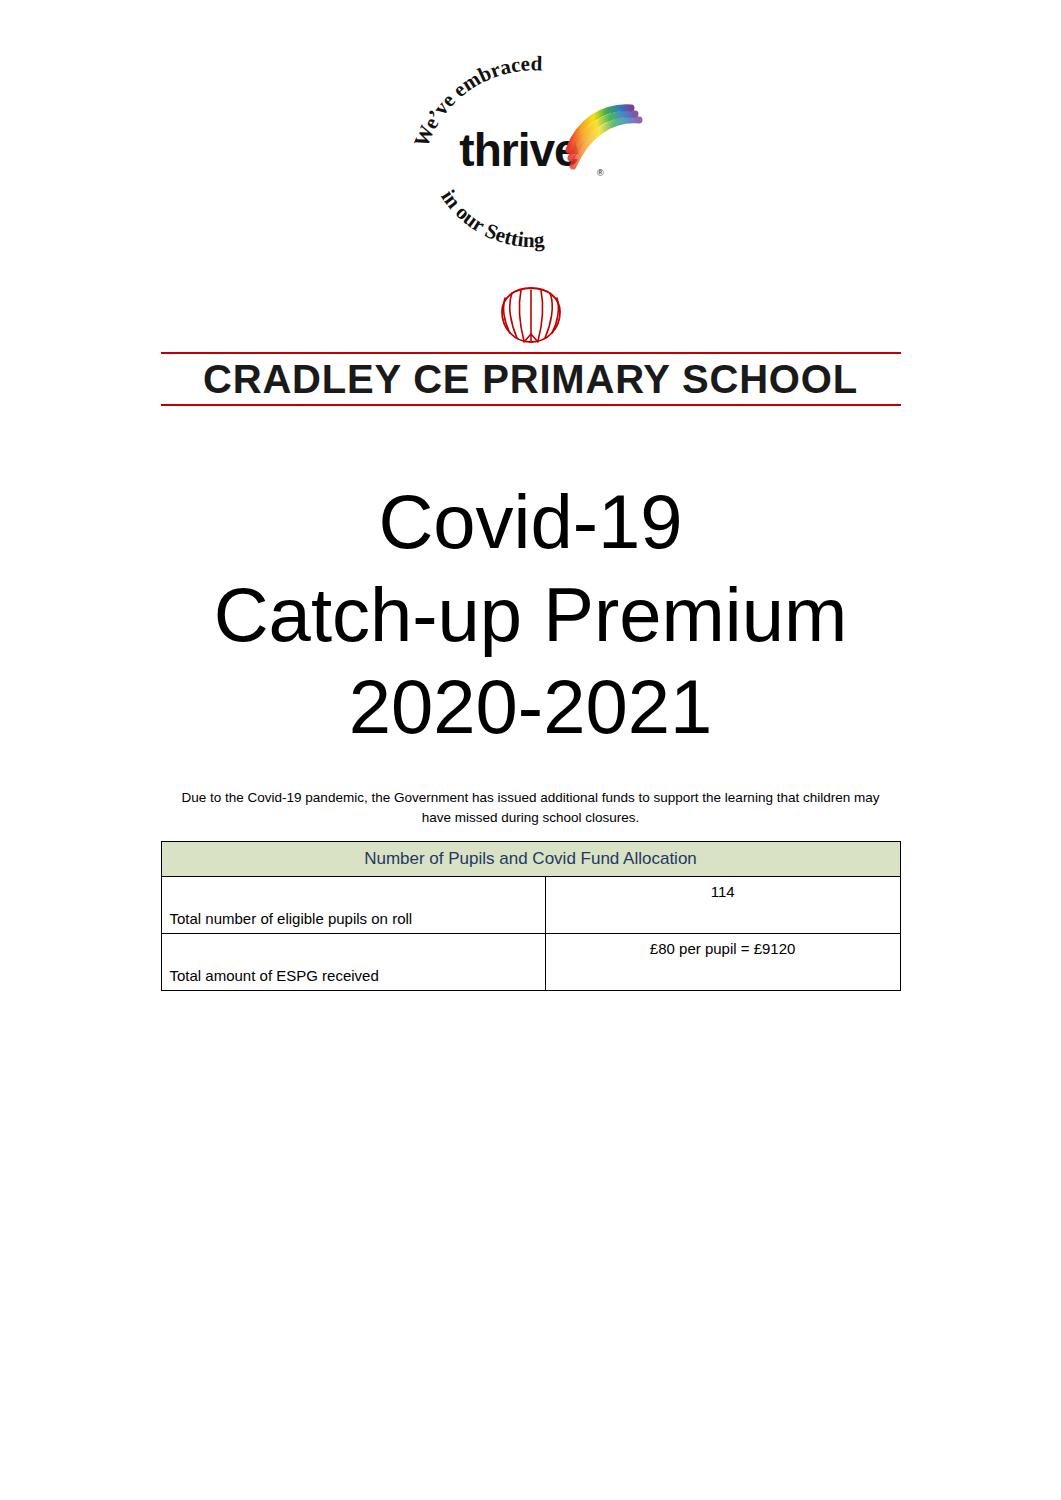We’ve embraced in our Setting thrive ®
CRADLEY CE PRIMARY SCHOOL
Covid-19 Catch-up Premium 2020-2021
Due to the Covid-19 pandemic, the Government has issued additional funds to support the learning that children may have missed during school closures.
| Number of Pupils and Covid Fund Allocation |
| --- |
| Total number of eligible pupils on roll | 114 |
| Total amount of ESPG received | £80 per pupil = £9120 |